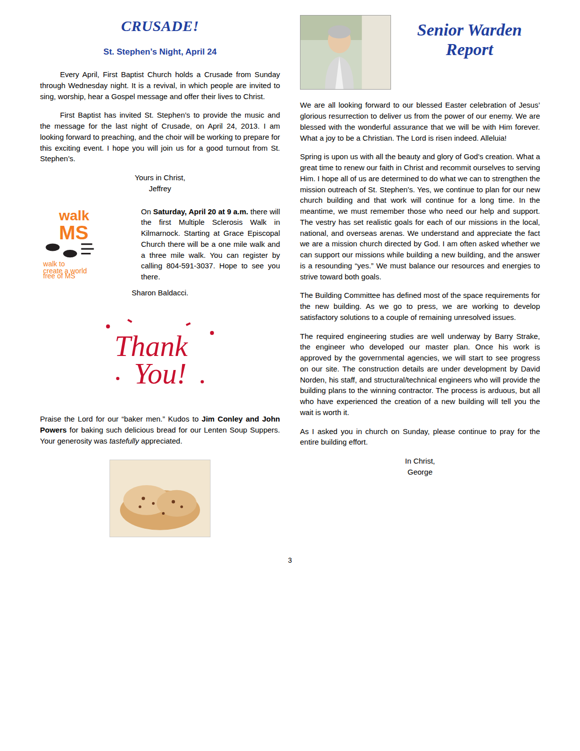CRUSADE!
St. Stephen’s Night, April 24
Every April, First Baptist Church holds a Crusade from Sunday through Wednesday night. It is a revival, in which people are invited to sing, worship, hear a Gospel message and offer their lives to Christ.
First Baptist has invited St. Stephen’s to provide the music and the message for the last night of Crusade, on April 24, 2013. I am looking forward to preaching, and the choir will be working to prepare for this exciting event. I hope you will join us for a good turnout from St. Stephen’s.
Yours in Christ,
Jeffrey
On Saturday, April 20 at 9 a.m. there will the first Multiple Sclerosis Walk in Kilmarnock. Starting at Grace Episcopal Church there will be a one mile walk and a three mile walk. You can register by calling 804-591-3037. Hope to see you there.
Sharon Baldacci.
Praise the Lord for our “baker men.” Kudos to Jim Conley and John Powers for baking such delicious bread for our Lenten Soup Suppers. Your generosity was tastefully appreciated.
Senior Warden Report
We are all looking forward to our blessed Easter celebration of Jesus’ glorious resurrection to deliver us from the power of our enemy. We are blessed with the wonderful assurance that we will be with Him forever. What a joy to be a Christian. The Lord is risen indeed. Alleluia!
Spring is upon us with all the beauty and glory of God’s creation. What a great time to renew our faith in Christ and recommit ourselves to serving Him. I hope all of us are determined to do what we can to strengthen the mission outreach of St. Stephen’s. Yes, we continue to plan for our new church building and that work will continue for a long time. In the meantime, we must remember those who need our help and support. The vestry has set realistic goals for each of our missions in the local, national, and overseas arenas. We understand and appreciate the fact we are a mission church directed by God. I am often asked whether we can support our missions while building a new building, and the answer is a resounding “yes.” We must balance our resources and energies to strive toward both goals.
The Building Committee has defined most of the space requirements for the new building. As we go to press, we are working to develop satisfactory solutions to a couple of remaining unresolved issues.
The required engineering studies are well underway by Barry Strake, the engineer who developed our master plan. Once his work is approved by the governmental agencies, we will start to see progress on our site. The construction details are under development by David Norden, his staff, and structural/technical engineers who will provide the building plans to the winning contractor. The process is arduous, but all who have experienced the creation of a new building will tell you the wait is worth it.
As I asked you in church on Sunday, please continue to pray for the entire building effort.
In Christ,
George
3